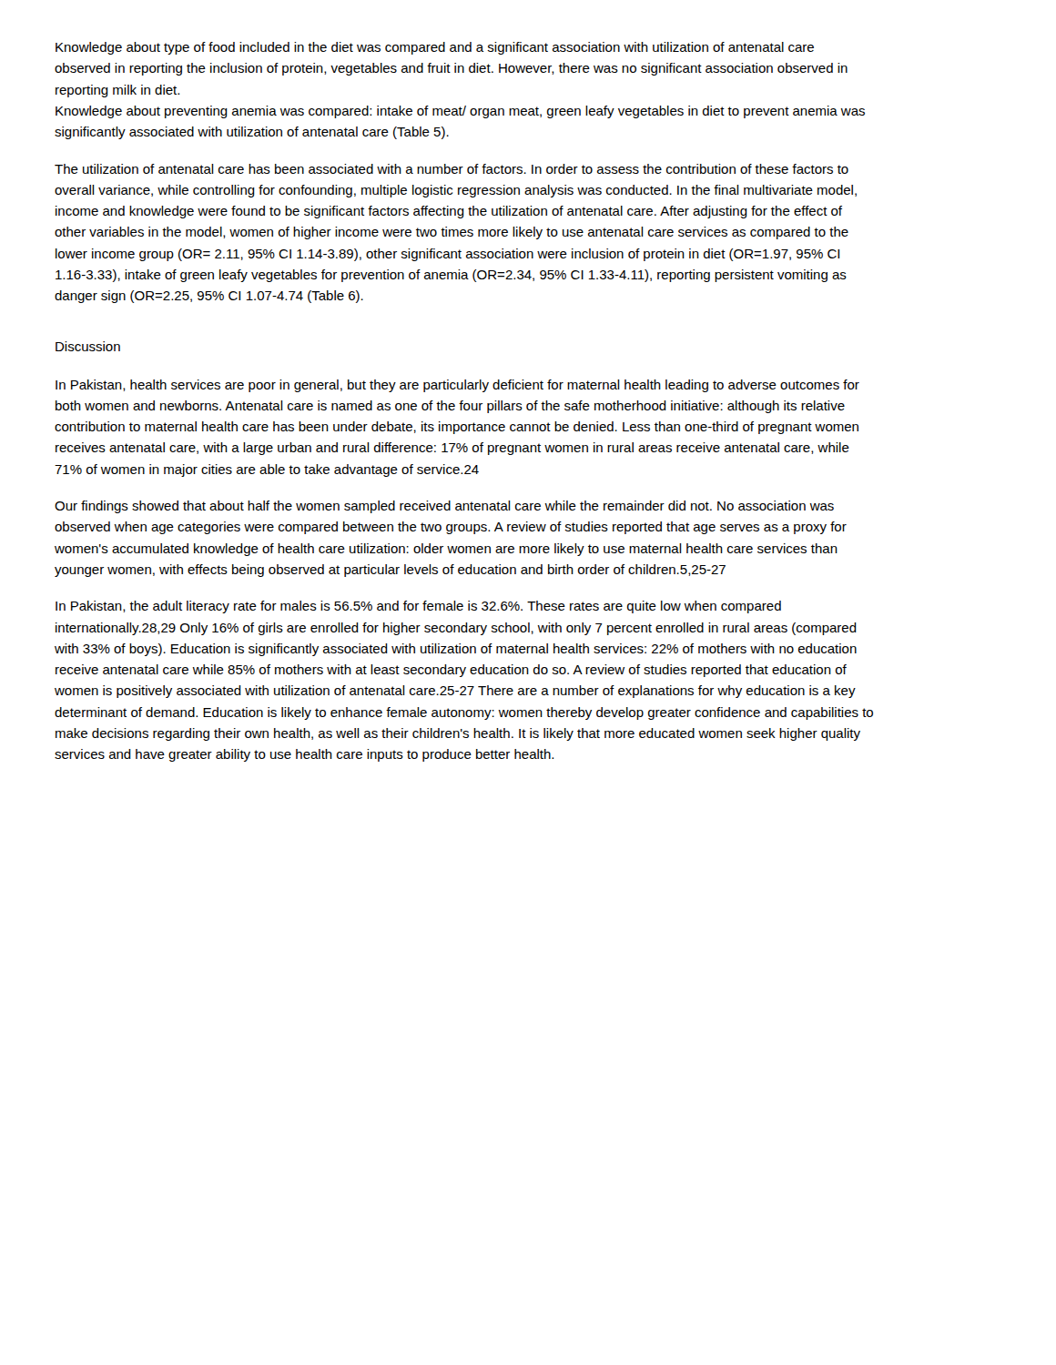Knowledge about type of food included in the diet was compared and a significant association with utilization of antenatal care observed in reporting the inclusion of protein, vegetables and fruit in diet. However, there was no significant association observed in reporting milk in diet.
Knowledge about preventing anemia was compared: intake of meat/ organ meat, green leafy vegetables in diet to prevent anemia was significantly associated with utilization of antenatal care (Table 5).
The utilization of antenatal care has been associated with a number of factors. In order to assess the contribution of these factors to overall variance, while controlling for confounding, multiple logistic regression analysis was conducted. In the final multivariate model, income and knowledge were found to be significant factors affecting the utilization of antenatal care. After adjusting for the effect of other variables in the model, women of higher income were two times more likely to use antenatal care services as compared to the lower income group (OR= 2.11, 95% CI 1.14-3.89), other significant association were inclusion of protein in diet (OR=1.97, 95% CI 1.16-3.33), intake of green leafy vegetables for prevention of anemia (OR=2.34, 95% CI 1.33-4.11), reporting persistent vomiting as danger sign (OR=2.25, 95% CI 1.07-4.74 (Table 6).
Discussion
In Pakistan, health services are poor in general, but they are particularly deficient for maternal health leading to adverse outcomes for both women and newborns. Antenatal care is named as one of the four pillars of the safe motherhood initiative: although its relative contribution to maternal health care has been under debate, its importance cannot be denied. Less than one-third of pregnant women receives antenatal care, with a large urban and rural difference: 17% of pregnant women in rural areas receive antenatal care, while 71% of women in major cities are able to take advantage of service.24
Our findings showed that about half the women sampled received antenatal care while the remainder did not. No association was observed when age categories were compared between the two groups. A review of studies reported that age serves as a proxy for women's accumulated knowledge of health care utilization: older women are more likely to use maternal health care services than younger women, with effects being observed at particular levels of education and birth order of children.5,25-27
In Pakistan, the adult literacy rate for males is 56.5% and for female is 32.6%. These rates are quite low when compared internationally.28,29 Only 16% of girls are enrolled for higher secondary school, with only 7 percent enrolled in rural areas (compared with 33% of boys). Education is significantly associated with utilization of maternal health services: 22% of mothers with no education receive antenatal care while 85% of mothers with at least secondary education do so. A review of studies reported that education of women is positively associated with utilization of antenatal care.25-27 There are a number of explanations for why education is a key determinant of demand. Education is likely to enhance female autonomy: women thereby develop greater confidence and capabilities to make decisions regarding their own health, as well as their children's health. It is likely that more educated women seek higher quality services and have greater ability to use health care inputs to produce better health.